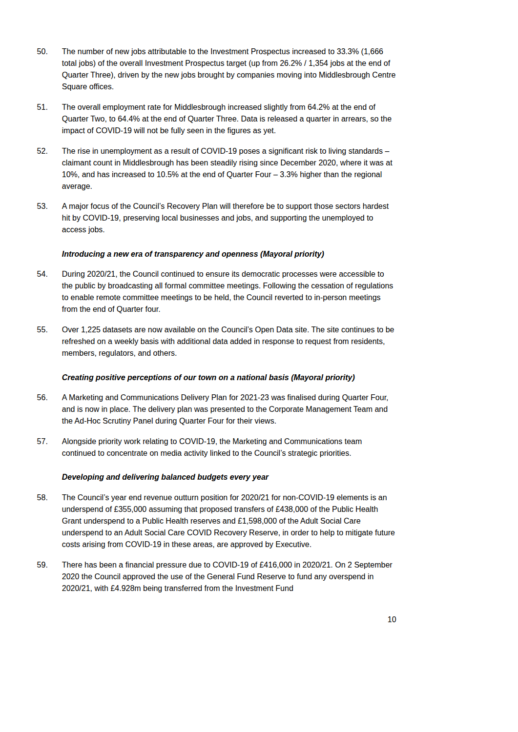50. The number of new jobs attributable to the Investment Prospectus increased to 33.3% (1,666 total jobs) of the overall Investment Prospectus target (up from 26.2% / 1,354 jobs at the end of Quarter Three), driven by the new jobs brought by companies moving into Middlesbrough Centre Square offices.
51. The overall employment rate for Middlesbrough increased slightly from 64.2% at the end of Quarter Two, to 64.4% at the end of Quarter Three. Data is released a quarter in arrears, so the impact of COVID-19 will not be fully seen in the figures as yet.
52. The rise in unemployment as a result of COVID-19 poses a significant risk to living standards – claimant count in Middlesbrough has been steadily rising since December 2020, where it was at 10%, and has increased to 10.5% at the end of Quarter Four – 3.3% higher than the regional average.
53. A major focus of the Council’s Recovery Plan will therefore be to support those sectors hardest hit by COVID-19, preserving local businesses and jobs, and supporting the unemployed to access jobs.
Introducing a new era of transparency and openness (Mayoral priority)
54. During 2020/21, the Council continued to ensure its democratic processes were accessible to the public by broadcasting all formal committee meetings. Following the cessation of regulations to enable remote committee meetings to be held, the Council reverted to in-person meetings from the end of Quarter four.
55. Over 1,225 datasets are now available on the Council’s Open Data site. The site continues to be refreshed on a weekly basis with additional data added in response to request from residents, members, regulators, and others.
Creating positive perceptions of our town on a national basis (Mayoral priority)
56. A Marketing and Communications Delivery Plan for 2021-23 was finalised during Quarter Four, and is now in place. The delivery plan was presented to the Corporate Management Team and the Ad-Hoc Scrutiny Panel during Quarter Four for their views.
57. Alongside priority work relating to COVID-19, the Marketing and Communications team continued to concentrate on media activity linked to the Council’s strategic priorities.
Developing and delivering balanced budgets every year
58. The Council’s year end revenue outturn position for 2020/21 for non-COVID-19 elements is an underspend of £355,000 assuming that proposed transfers of £438,000 of the Public Health Grant underspend to a Public Health reserves and £1,598,000 of the Adult Social Care underspend to an Adult Social Care COVID Recovery Reserve, in order to help to mitigate future costs arising from COVID-19 in these areas, are approved by Executive.
59. There has been a financial pressure due to COVID-19 of £416,000 in 2020/21. On 2 September 2020 the Council approved the use of the General Fund Reserve to fund any overspend in 2020/21, with £4.928m being transferred from the Investment Fund
10